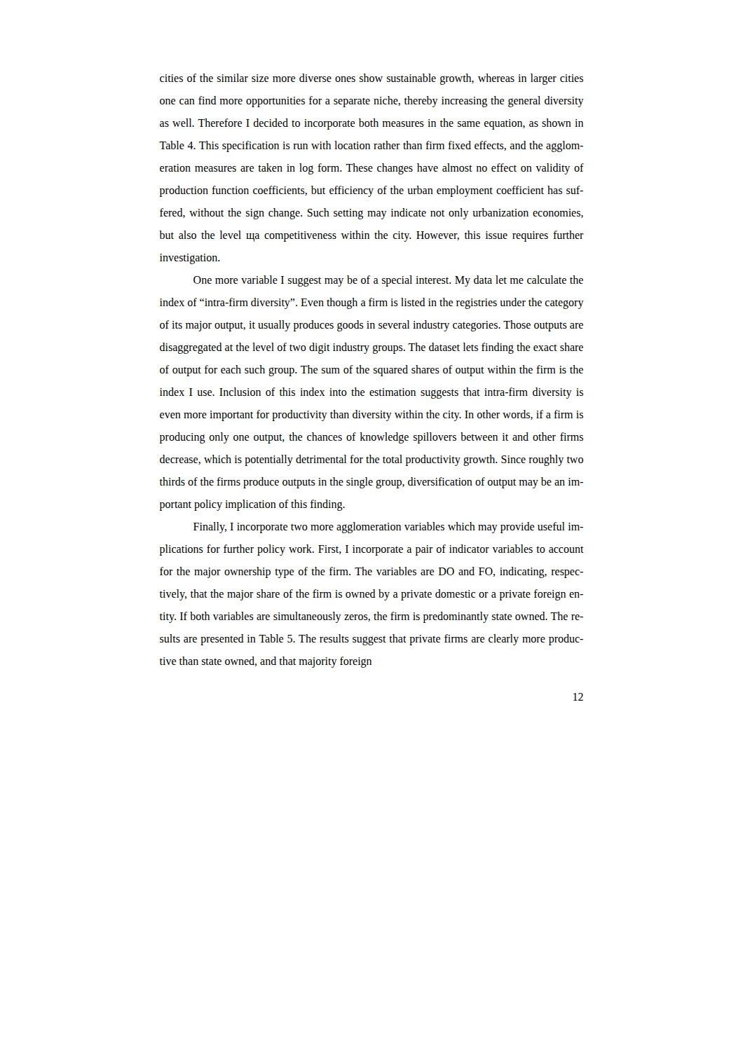cities of the similar size more diverse ones show sustainable growth, whereas in larger cities one can find more opportunities for a separate niche, thereby increasing the general diversity as well. Therefore I decided to incorporate both measures in the same equation, as shown in Table 4. This specification is run with location rather than firm fixed effects, and the agglomeration measures are taken in log form. These changes have almost no effect on validity of production function coefficients, but efficiency of the urban employment coefficient has suffered, without the sign change. Such setting may indicate not only urbanization economies, but also the level ща competitiveness within the city. However, this issue requires further investigation.
One more variable I suggest may be of a special interest. My data let me calculate the index of “intra-firm diversity”. Even though a firm is listed in the registries under the category of its major output, it usually produces goods in several industry categories. Those outputs are disaggregated at the level of two digit industry groups. The dataset lets finding the exact share of output for each such group. The sum of the squared shares of output within the firm is the index I use. Inclusion of this index into the estimation suggests that intra-firm diversity is even more important for productivity than diversity within the city. In other words, if a firm is producing only one output, the chances of knowledge spillovers between it and other firms decrease, which is potentially detrimental for the total productivity growth. Since roughly two thirds of the firms produce outputs in the single group, diversification of output may be an important policy implication of this finding.
Finally, I incorporate two more agglomeration variables which may provide useful implications for further policy work. First, I incorporate a pair of indicator variables to account for the major ownership type of the firm. The variables are DO and FO, indicating, respectively, that the major share of the firm is owned by a private domestic or a private foreign entity. If both variables are simultaneously zeros, the firm is predominantly state owned. The results are presented in Table 5. The results suggest that private firms are clearly more productive than state owned, and that majority foreign
12